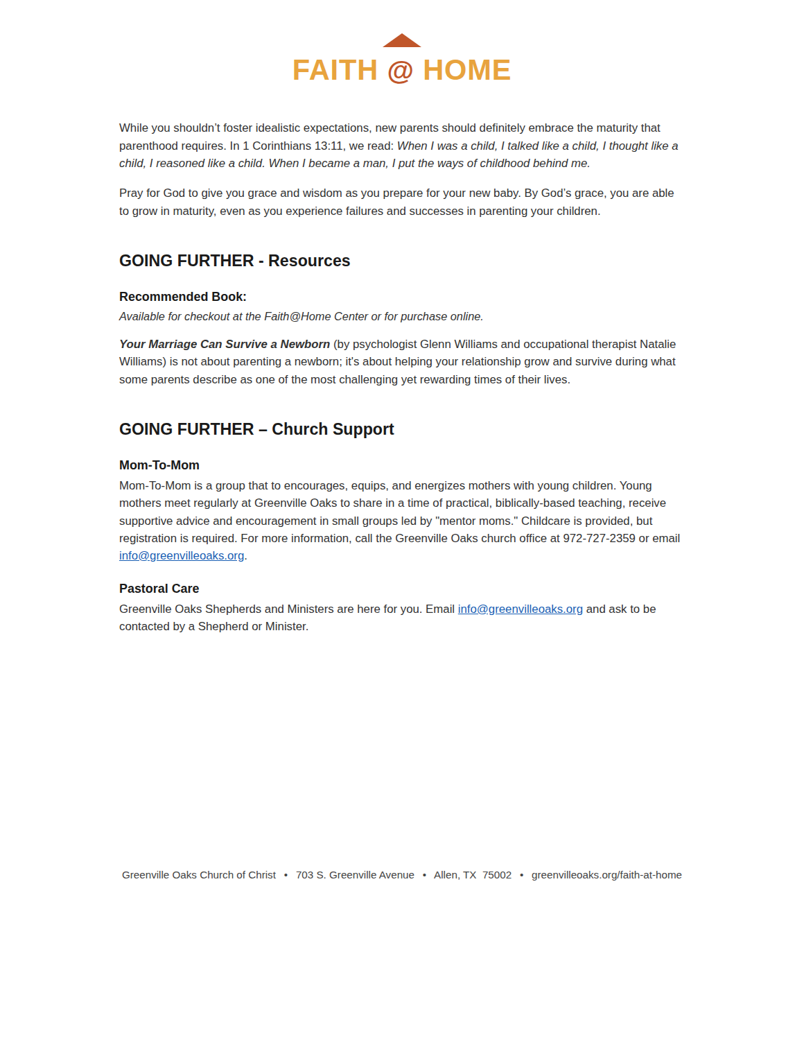FAITH @ HOME
While you shouldn’t foster idealistic expectations, new parents should definitely embrace the maturity that parenthood requires. In 1 Corinthians 13:11, we read: When I was a child, I talked like a child, I thought like a child, I reasoned like a child. When I became a man, I put the ways of childhood behind me.
Pray for God to give you grace and wisdom as you prepare for your new baby. By God’s grace, you are able to grow in maturity, even as you experience failures and successes in parenting your children.
GOING FURTHER - Resources
Recommended Book:
Available for checkout at the Faith@Home Center or for purchase online.
Your Marriage Can Survive a Newborn (by psychologist Glenn Williams and occupational therapist Natalie Williams) is not about parenting a newborn; it's about helping your relationship grow and survive during what some parents describe as one of the most challenging yet rewarding times of their lives.
GOING FURTHER – Church Support
Mom-To-Mom
Mom-To-Mom is a group that to encourages, equips, and energizes mothers with young children. Young mothers meet regularly at Greenville Oaks to share in a time of practical, biblically-based teaching, receive supportive advice and encouragement in small groups led by "mentor moms." Childcare is provided, but registration is required. For more information, call the Greenville Oaks church office at 972-727-2359 or email info@greenvilleoaks.org.
Pastoral Care
Greenville Oaks Shepherds and Ministers are here for you. Email info@greenvilleoaks.org and ask to be contacted by a Shepherd or Minister.
Greenville Oaks Church of Christ • 703 S. Greenville Avenue • Allen, TX 75002 • greenvilleoaks.org/faith-at-home